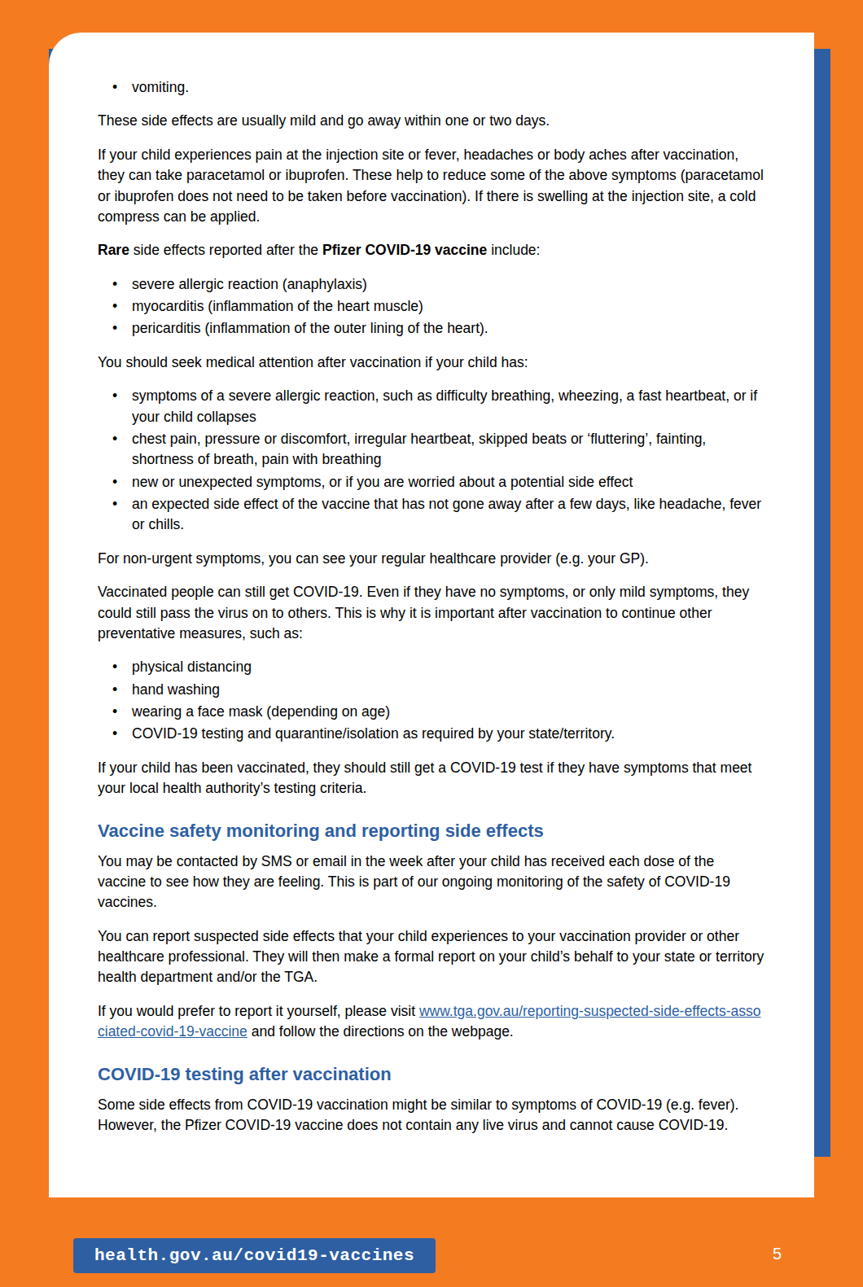vomiting.
These side effects are usually mild and go away within one or two days.
If your child experiences pain at the injection site or fever, headaches or body aches after vaccination, they can take paracetamol or ibuprofen. These help to reduce some of the above symptoms (paracetamol or ibuprofen does not need to be taken before vaccination). If there is swelling at the injection site, a cold compress can be applied.
Rare side effects reported after the Pfizer COVID-19 vaccine include:
severe allergic reaction (anaphylaxis)
myocarditis (inflammation of the heart muscle)
pericarditis (inflammation of the outer lining of the heart).
You should seek medical attention after vaccination if your child has:
symptoms of a severe allergic reaction, such as difficulty breathing, wheezing, a fast heartbeat, or if your child collapses
chest pain, pressure or discomfort, irregular heartbeat, skipped beats or ‘fluttering’, fainting, shortness of breath, pain with breathing
new or unexpected symptoms, or if you are worried about a potential side effect
an expected side effect of the vaccine that has not gone away after a few days, like headache, fever or chills.
For non-urgent symptoms, you can see your regular healthcare provider (e.g. your GP).
Vaccinated people can still get COVID-19. Even if they have no symptoms, or only mild symptoms, they could still pass the virus on to others. This is why it is important after vaccination to continue other preventative measures, such as:
physical distancing
hand washing
wearing a face mask (depending on age)
COVID-19 testing and quarantine/isolation as required by your state/territory.
If your child has been vaccinated, they should still get a COVID-19 test if they have symptoms that meet your local health authority’s testing criteria.
Vaccine safety monitoring and reporting side effects
You may be contacted by SMS or email in the week after your child has received each dose of the vaccine to see how they are feeling. This is part of our ongoing monitoring of the safety of COVID-19 vaccines.
You can report suspected side effects that your child experiences to your vaccination provider or other healthcare professional. They will then make a formal report on your child’s behalf to your state or territory health department and/or the TGA.
If you would prefer to report it yourself, please visit www.tga.gov.au/reporting-suspected-side-effects-associated-covid-19-vaccine and follow the directions on the webpage.
COVID-19 testing after vaccination
Some side effects from COVID-19 vaccination might be similar to symptoms of COVID-19 (e.g. fever). However, the Pfizer COVID-19 vaccine does not contain any live virus and cannot cause COVID-19.
health.gov.au/covid19-vaccines
5